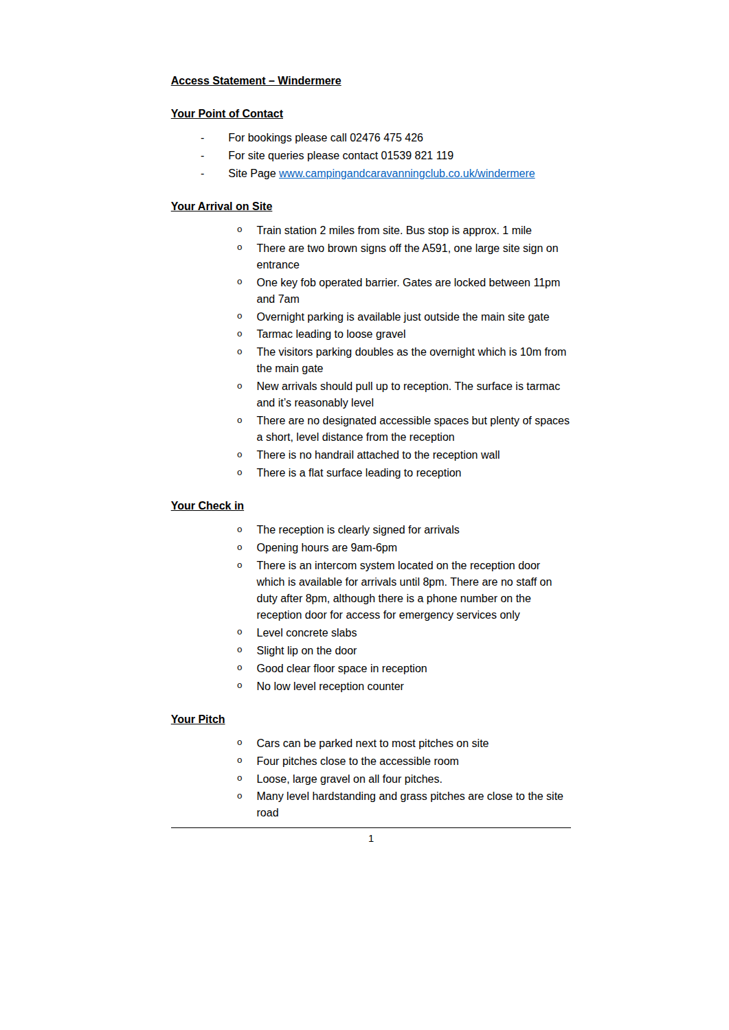Access Statement – Windermere
Your Point of Contact
For bookings please call 02476 475 426
For site queries please contact 01539 821 119
Site Page www.campingandcaravanningclub.co.uk/windermere
Your Arrival on Site
Train station 2 miles from site. Bus stop is approx. 1 mile
There are two brown signs off the A591, one large site sign on entrance
One key fob operated barrier. Gates are locked between 11pm and 7am
Overnight parking is available just outside the main site gate
Tarmac leading to loose gravel
The visitors parking doubles as the overnight which is 10m from the main gate
New arrivals should pull up to reception. The surface is tarmac and it’s reasonably level
There are no designated accessible spaces but plenty of spaces a short, level distance from the reception
There is no handrail attached to the reception wall
There is a flat surface leading to reception
Your Check in
The reception is clearly signed for arrivals
Opening hours are 9am-6pm
There is an intercom system located on the reception door which is available for arrivals until 8pm. There are no staff on duty after 8pm, although there is a phone number on the reception door for access for emergency services only
Level concrete slabs
Slight lip on the door
Good clear floor space in reception
No low level reception counter
Your Pitch
Cars can be parked next to most pitches on site
Four pitches close to the accessible room
Loose, large gravel on all four pitches.
Many level hardstanding and grass pitches are close to the site road
1